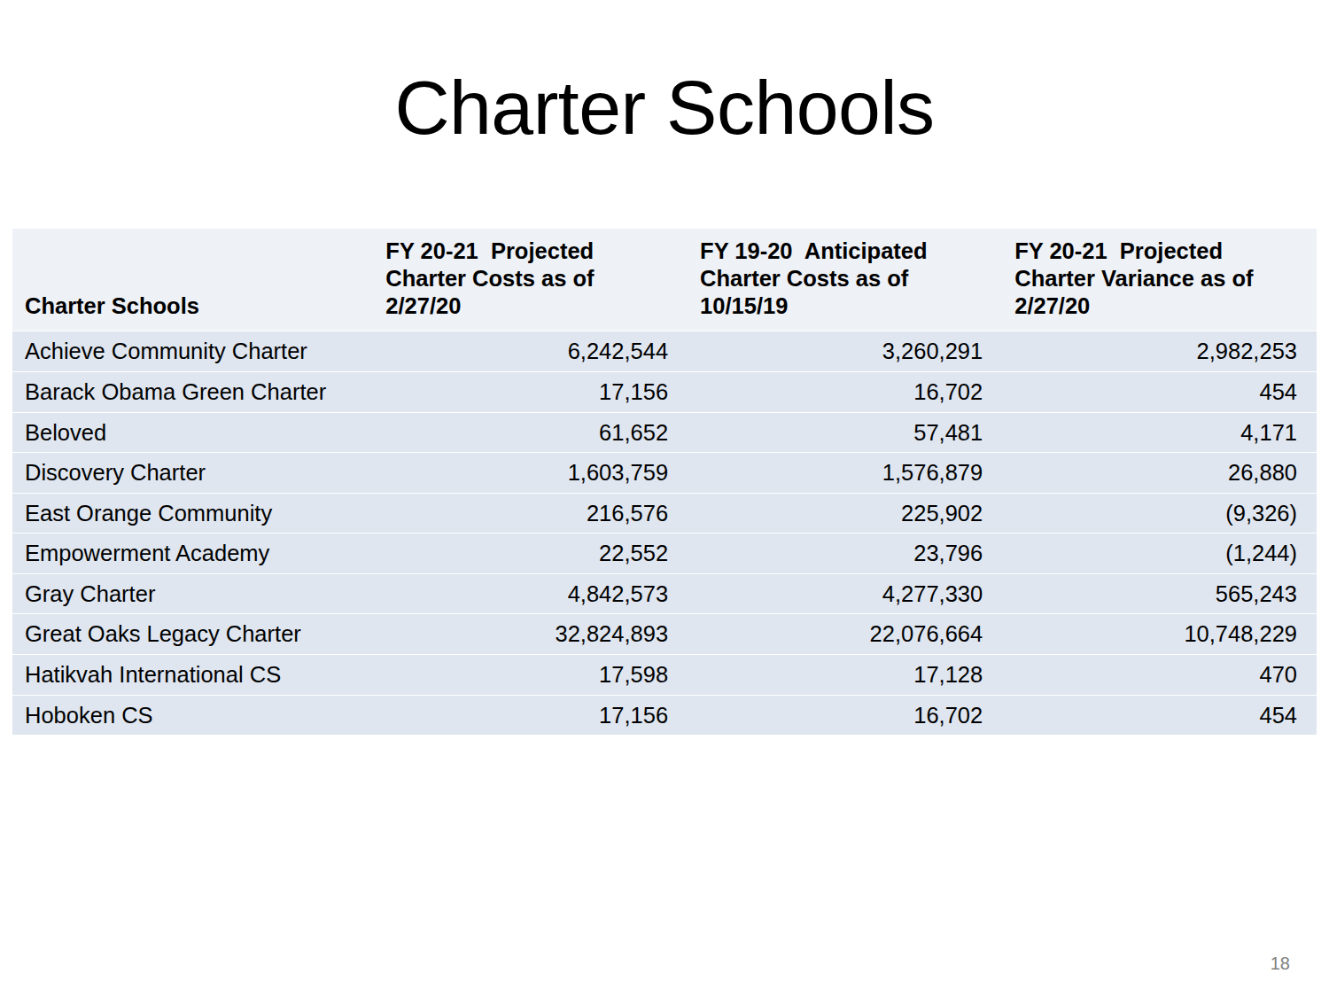Charter Schools
| Charter Schools | FY 20-21 Projected Charter Costs as of 2/27/20 | FY 19-20 Anticipated Charter Costs as of 10/15/19 | FY 20-21 Projected Charter Variance as of 2/27/20 |
| --- | --- | --- | --- |
| Achieve Community Charter | 6,242,544 | 3,260,291 | 2,982,253 |
| Barack Obama Green Charter | 17,156 | 16,702 | 454 |
| Beloved | 61,652 | 57,481 | 4,171 |
| Discovery Charter | 1,603,759 | 1,576,879 | 26,880 |
| East Orange Community | 216,576 | 225,902 | (9,326) |
| Empowerment Academy | 22,552 | 23,796 | (1,244) |
| Gray Charter | 4,842,573 | 4,277,330 | 565,243 |
| Great Oaks Legacy Charter | 32,824,893 | 22,076,664 | 10,748,229 |
| Hatikvah International CS | 17,598 | 17,128 | 470 |
| Hoboken CS | 17,156 | 16,702 | 454 |
18